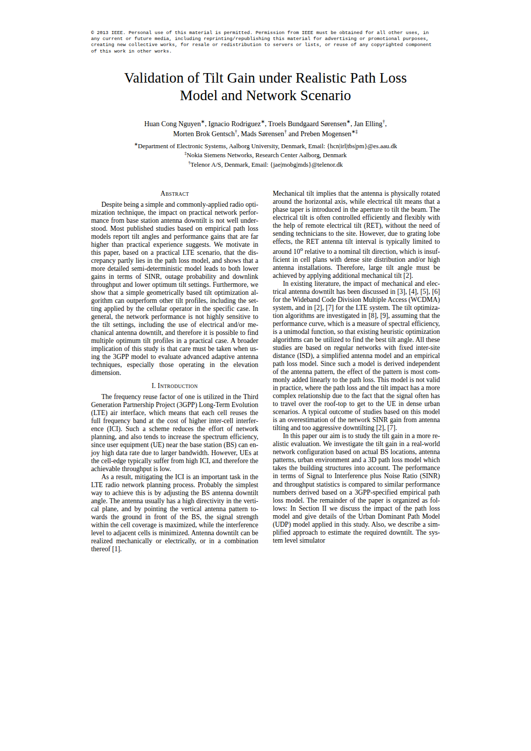© 2013 IEEE. Personal use of this material is permitted. Permission from IEEE must be obtained for all other uses, in any current or future media, including reprinting/republishing this material for advertising or promotional purposes, creating new collective works, for resale or redistribution to servers or lists, or reuse of any copyrighted component of this work in other works.
Validation of Tilt Gain under Realistic Path Loss
Model and Network Scenario
Huan Cong Nguyen∗, Ignacio Rodriguez∗, Troels Bundgaard Sørensen∗, Jan Elling†,
Morten Brok Gentsch†, Mads Sørensen† and Preben Mogensen∗‡
∗Department of Electronic Systems, Aalborg University, Denmark, Email: {hcn|irl|tbs|pm}@es.aau.dk
‡Nokia Siemens Networks, Research Center Aalborg, Denmark
†Telenor A/S, Denmark, Email: {jae|mobg|mds}@telenor.dk
Abstract
Despite being a simple and commonly-applied radio optimization technique, the impact on practical network performance from base station antenna downtilt is not well understood. Most published studies based on empirical path loss models report tilt angles and performance gains that are far higher than practical experience suggests. We motivate in this paper, based on a practical LTE scenario, that the discrepancy partly lies in the path loss model, and shows that a more detailed semi-deterministic model leads to both lower gains in terms of SINR, outage probability and downlink throughput and lower optimum tilt settings. Furthermore, we show that a simple geometrically based tilt optimization algorithm can outperform other tilt profiles, including the setting applied by the cellular operator in the specific case. In general, the network performance is not highly sensitive to the tilt settings, including the use of electrical and/or mechanical antenna downtilt, and therefore it is possible to find multiple optimum tilt profiles in a practical case. A broader implication of this study is that care must be taken when using the 3GPP model to evaluate advanced adaptive antenna techniques, especially those operating in the elevation dimension.
I. Introduction
The frequency reuse factor of one is utilized in the Third Generation Partnership Project (3GPP) Long-Term Evolution (LTE) air interface, which means that each cell reuses the full frequency band at the cost of higher inter-cell interference (ICI). Such a scheme reduces the effort of network planning, and also tends to increase the spectrum efficiency, since user equipment (UE) near the base station (BS) can enjoy high data rate due to larger bandwidth. However, UEs at the cell-edge typically suffer from high ICI, and therefore the achievable throughput is low.
As a result, mitigating the ICI is an important task in the LTE radio network planning process. Probably the simplest way to achieve this is by adjusting the BS antenna downtilt angle. The antenna usually has a high directivity in the vertical plane, and by pointing the vertical antenna pattern towards the ground in front of the BS, the signal strength within the cell coverage is maximized, while the interference level to adjacent cells is minimized. Antenna downtilt can be realized mechanically or electrically, or in a combination thereof [1].
Mechanical tilt implies that the antenna is physically rotated around the horizontal axis, while electrical tilt means that a phase taper is introduced in the aperture to tilt the beam. The electrical tilt is often controlled efficiently and flexibly with the help of remote electrical tilt (RET), without the need of sending technicians to the site. However, due to grating lobe effects, the RET antenna tilt interval is typically limited to around 10o relative to a nominal tilt direction, which is insufficient in cell plans with dense site distribution and/or high antenna installations. Therefore, large tilt angle must be achieved by applying additional mechanical tilt [2].
In existing literature, the impact of mechanical and electrical antenna downtilt has been discussed in [3], [4], [5], [6] for the Wideband Code Division Multiple Access (WCDMA) system, and in [2], [7] for the LTE system. The tilt optimization algorithms are investigated in [8], [9], assuming that the performance curve, which is a measure of spectral efficiency, is a unimodal function, so that existing heuristic optimization algorithms can be utilized to find the best tilt angle. All these studies are based on regular networks with fixed inter-site distance (ISD), a simplified antenna model and an empirical path loss model. Since such a model is derived independent of the antenna pattern, the effect of the pattern is most commonly added linearly to the path loss. This model is not valid in practice, where the path loss and the tilt impact has a more complex relationship due to the fact that the signal often has to travel over the roof-top to get to the UE in dense urban scenarios. A typical outcome of studies based on this model is an overestimation of the network SINR gain from antenna tilting and too aggressive downtilting [2], [7].
In this paper our aim is to study the tilt gain in a more realistic evaluation. We investigate the tilt gain in a real-world network configuration based on actual BS locations, antenna patterns, urban environment and a 3D path loss model which takes the building structures into account. The performance in terms of Signal to Interference plus Noise Ratio (SINR) and throughput statistics is compared to similar performance numbers derived based on a 3GPP-specified empirical path loss model. The remainder of the paper is organized as follows: In Section II we discuss the impact of the path loss model and give details of the Urban Dominant Path Model (UDP) model applied in this study. Also, we describe a simplified approach to estimate the required downtilt. The system level simulator